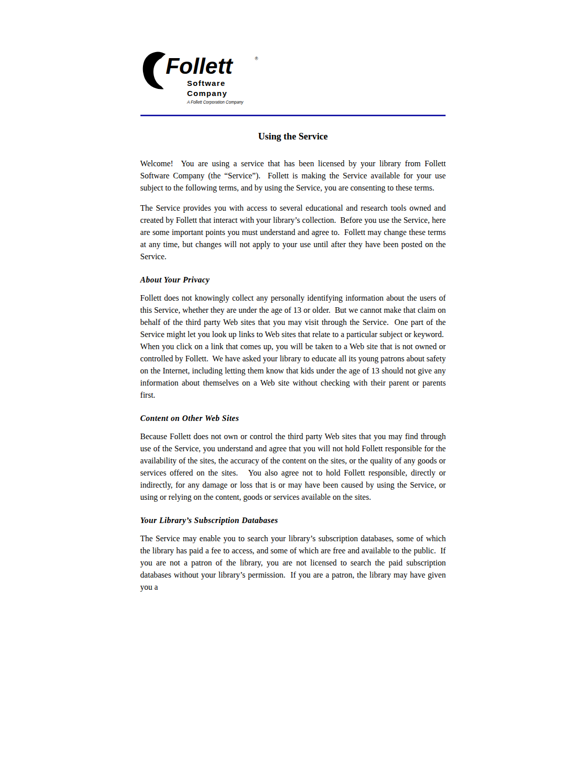Follett ® Software Company A Follett Corporation Company
Using the Service
Welcome! You are using a service that has been licensed by your library from Follett Software Company (the “Service”). Follett is making the Service available for your use subject to the following terms, and by using the Service, you are consenting to these terms.
The Service provides you with access to several educational and research tools owned and created by Follett that interact with your library’s collection. Before you use the Service, here are some important points you must understand and agree to. Follett may change these terms at any time, but changes will not apply to your use until after they have been posted on the Service.
About Your Privacy
Follett does not knowingly collect any personally identifying information about the users of this Service, whether they are under the age of 13 or older. But we cannot make that claim on behalf of the third party Web sites that you may visit through the Service. One part of the Service might let you look up links to Web sites that relate to a particular subject or keyword. When you click on a link that comes up, you will be taken to a Web site that is not owned or controlled by Follett. We have asked your library to educate all its young patrons about safety on the Internet, including letting them know that kids under the age of 13 should not give any information about themselves on a Web site without checking with their parent or parents first.
Content on Other Web Sites
Because Follett does not own or control the third party Web sites that you may find through use of the Service, you understand and agree that you will not hold Follett responsible for the availability of the sites, the accuracy of the content on the sites, or the quality of any goods or services offered on the sites. You also agree not to hold Follett responsible, directly or indirectly, for any damage or loss that is or may have been caused by using the Service, or using or relying on the content, goods or services available on the sites.
Your Library’s Subscription Databases
The Service may enable you to search your library’s subscription databases, some of which the library has paid a fee to access, and some of which are free and available to the public. If you are not a patron of the library, you are not licensed to search the paid subscription databases without your library’s permission. If you are a patron, the library may have given you a